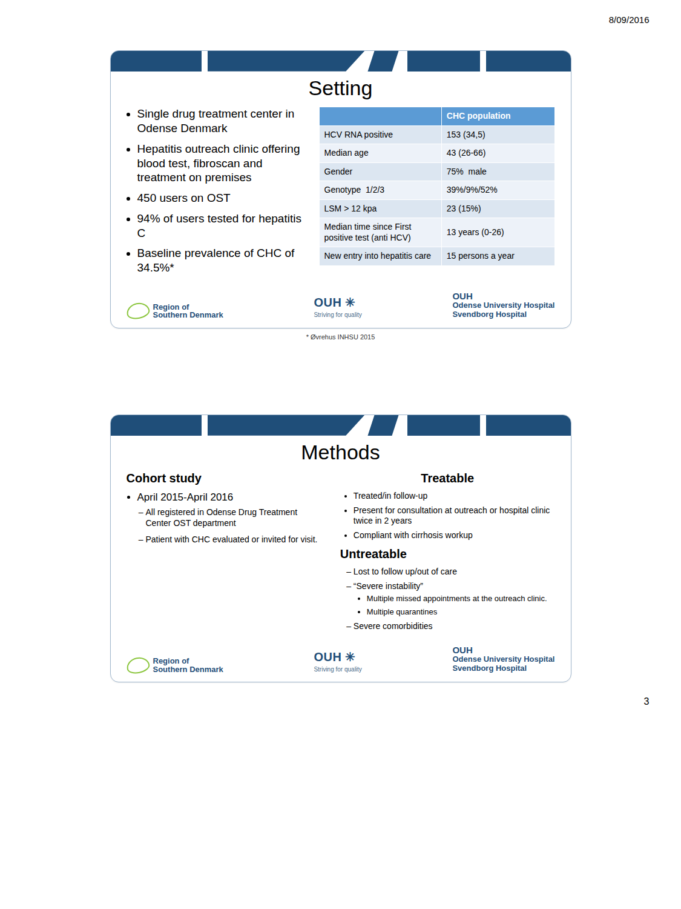8/09/2016
Setting
Single drug treatment center in Odense Denmark
Hepatitis outreach clinic offering blood test, fibroscan and treatment on premises
450 users on OST
94% of users tested for hepatitis C
Baseline prevalence of CHC of 34.5%*
| | CHC population |
| --- | --- |
| HCV RNA positive | 153 (34,5) |
| Median age | 43 (26-66) |
| Gender | 75% male |
| Genotype 1/2/3 | 39%/9%/52% |
| LSM > 12 kpa | 23 (15%) |
| Median time since First positive test (anti HCV) | 13 years (0-26) |
| New entry into hepatitis care | 15 persons a year |
Region of
Southern Denmark
OUH ✳
Striving for quality
OUH
Odense University Hospital
Svendborg Hospital
* Øvrehus INHSU 2015
Methods
Cohort study
April 2015-April 2016
All registered in Odense Drug Treatment Center OST department
Patient with CHC evaluated or invited for visit.
Treatable
Treated/in follow-up
Present for consultation at outreach or hospital clinic twice in 2 years
Compliant with cirrhosis workup
Untreatable
Lost to follow up/out of care
“Severe instability”
Multiple missed appointments at the outreach clinic.
Multiple quarantines
Severe comorbidities
Region of
Southern Denmark
OUH ✳
Striving for quality
OUH
Odense University Hospital
Svendborg Hospital
3